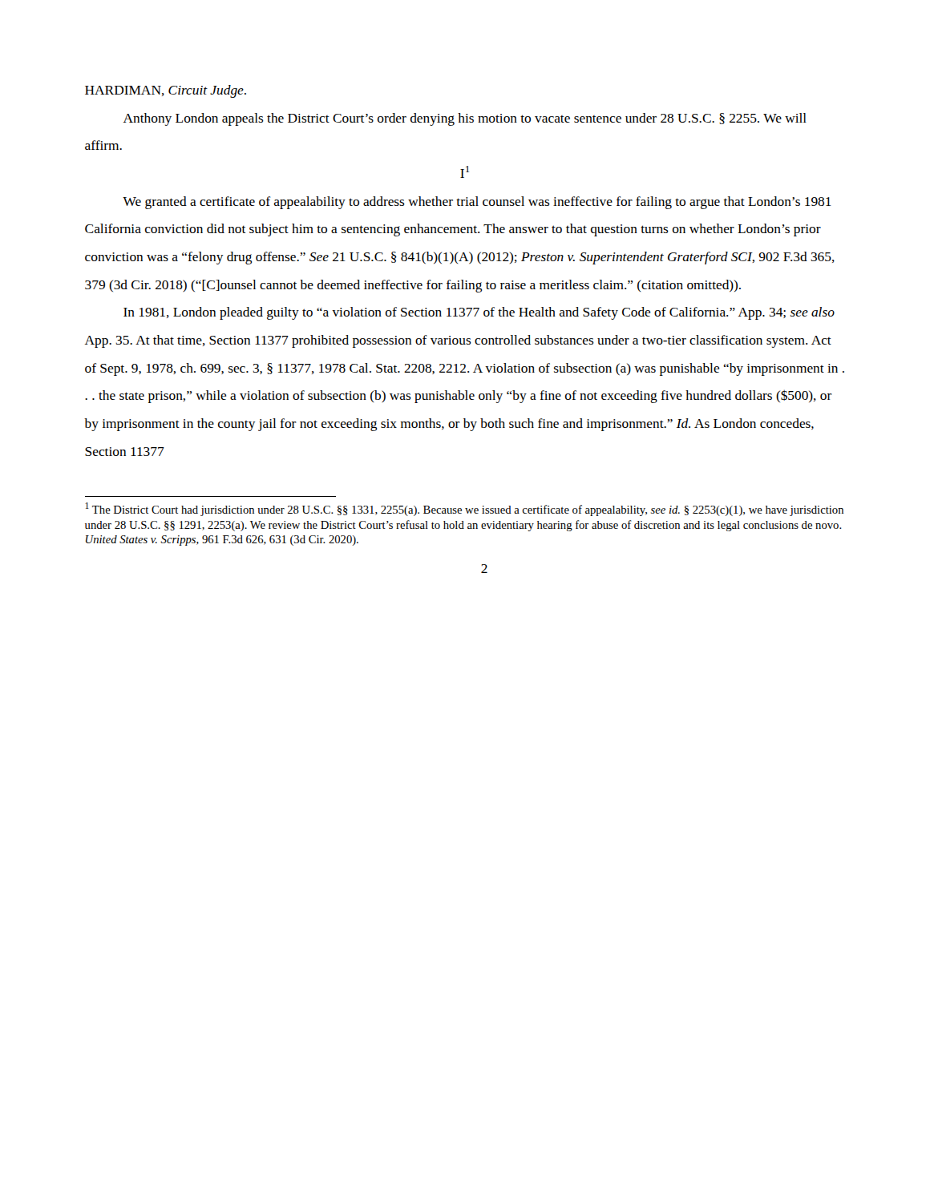HARDIMAN, Circuit Judge.
Anthony London appeals the District Court’s order denying his motion to vacate sentence under 28 U.S.C. § 2255. We will affirm.
I1
We granted a certificate of appealability to address whether trial counsel was ineffective for failing to argue that London’s 1981 California conviction did not subject him to a sentencing enhancement. The answer to that question turns on whether London’s prior conviction was a “felony drug offense.” See 21 U.S.C. § 841(b)(1)(A) (2012); Preston v. Superintendent Graterford SCI, 902 F.3d 365, 379 (3d Cir. 2018) (“[C]ounsel cannot be deemed ineffective for failing to raise a meritless claim.” (citation omitted)).
In 1981, London pleaded guilty to “a violation of Section 11377 of the Health and Safety Code of California.” App. 34; see also App. 35. At that time, Section 11377 prohibited possession of various controlled substances under a two-tier classification system. Act of Sept. 9, 1978, ch. 699, sec. 3, § 11377, 1978 Cal. Stat. 2208, 2212. A violation of subsection (a) was punishable “by imprisonment in . . . the state prison,” while a violation of subsection (b) was punishable only “by a fine of not exceeding five hundred dollars ($500), or by imprisonment in the county jail for not exceeding six months, or by both such fine and imprisonment.” Id. As London concedes, Section 11377
1 The District Court had jurisdiction under 28 U.S.C. §§ 1331, 2255(a). Because we issued a certificate of appealability, see id. § 2253(c)(1), we have jurisdiction under 28 U.S.C. §§ 1291, 2253(a). We review the District Court’s refusal to hold an evidentiary hearing for abuse of discretion and its legal conclusions de novo. United States v. Scripps, 961 F.3d 626, 631 (3d Cir. 2020).
2